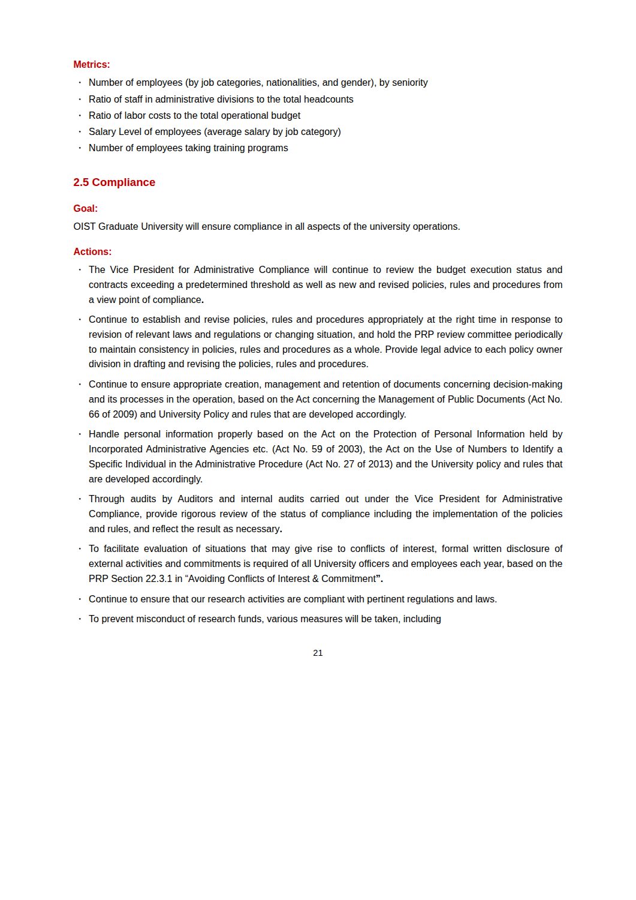Metrics:
Number of employees (by job categories, nationalities, and gender), by seniority
Ratio of staff in administrative divisions to the total headcounts
Ratio of labor costs to the total operational budget
Salary Level of employees (average salary by job category)
Number of employees taking training programs
2.5 Compliance
Goal:
OIST Graduate University will ensure compliance in all aspects of the university operations.
Actions:
The Vice President for Administrative Compliance will continue to review the budget execution status and contracts exceeding a predetermined threshold as well as new and revised policies, rules and procedures from a view point of compliance.
Continue to establish and revise policies, rules and procedures appropriately at the right time in response to revision of relevant laws and regulations or changing situation, and hold the PRP review committee periodically to maintain consistency in policies, rules and procedures as a whole. Provide legal advice to each policy owner division in drafting and revising the policies, rules and procedures.
Continue to ensure appropriate creation, management and retention of documents concerning decision-making and its processes in the operation, based on the Act concerning the Management of Public Documents (Act No. 66 of 2009) and University Policy and rules that are developed accordingly.
Handle personal information properly based on the Act on the Protection of Personal Information held by Incorporated Administrative Agencies etc. (Act No. 59 of 2003), the Act on the Use of Numbers to Identify a Specific Individual in the Administrative Procedure (Act No. 27 of 2013) and the University policy and rules that are developed accordingly.
Through audits by Auditors and internal audits carried out under the Vice President for Administrative Compliance, provide rigorous review of the status of compliance including the implementation of the policies and rules, and reflect the result as necessary.
To facilitate evaluation of situations that may give rise to conflicts of interest, formal written disclosure of external activities and commitments is required of all University officers and employees each year, based on the PRP Section 22.3.1 in “Avoiding Conflicts of Interest & Commitment”.
Continue to ensure that our research activities are compliant with pertinent regulations and laws.
To prevent misconduct of research funds, various measures will be taken, including
21